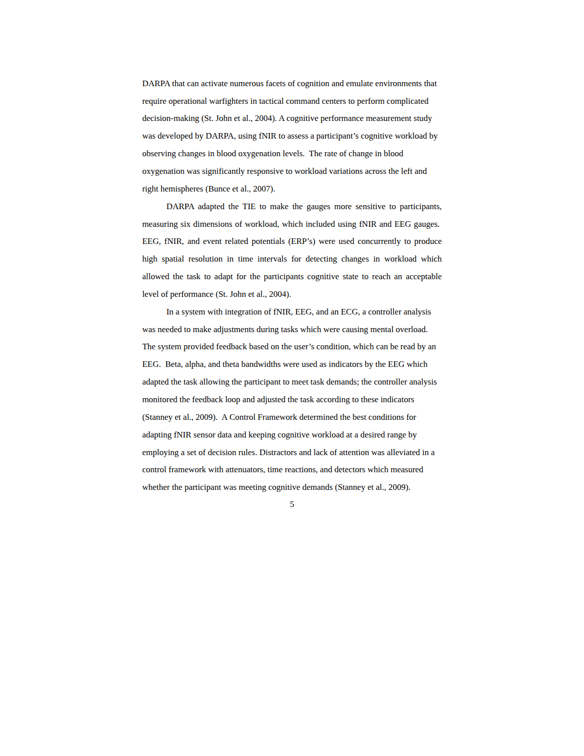DARPA that can activate numerous facets of cognition and emulate environments that require operational warfighters in tactical command centers to perform complicated decision-making (St. John et al., 2004). A cognitive performance measurement study was developed by DARPA, using fNIR to assess a participant’s cognitive workload by observing changes in blood oxygenation levels. The rate of change in blood oxygenation was significantly responsive to workload variations across the left and right hemispheres (Bunce et al., 2007).
DARPA adapted the TIE to make the gauges more sensitive to participants, measuring six dimensions of workload, which included using fNIR and EEG gauges. EEG, fNIR, and event related potentials (ERP’s) were used concurrently to produce high spatial resolution in time intervals for detecting changes in workload which allowed the task to adapt for the participants cognitive state to reach an acceptable level of performance (St. John et al., 2004).
In a system with integration of fNIR, EEG, and an ECG, a controller analysis was needed to make adjustments during tasks which were causing mental overload. The system provided feedback based on the user’s condition, which can be read by an EEG. Beta, alpha, and theta bandwidths were used as indicators by the EEG which adapted the task allowing the participant to meet task demands; the controller analysis monitored the feedback loop and adjusted the task according to these indicators (Stanney et al., 2009). A Control Framework determined the best conditions for adapting fNIR sensor data and keeping cognitive workload at a desired range by employing a set of decision rules. Distractors and lack of attention was alleviated in a control framework with attenuators, time reactions, and detectors which measured whether the participant was meeting cognitive demands (Stanney et al., 2009).
5